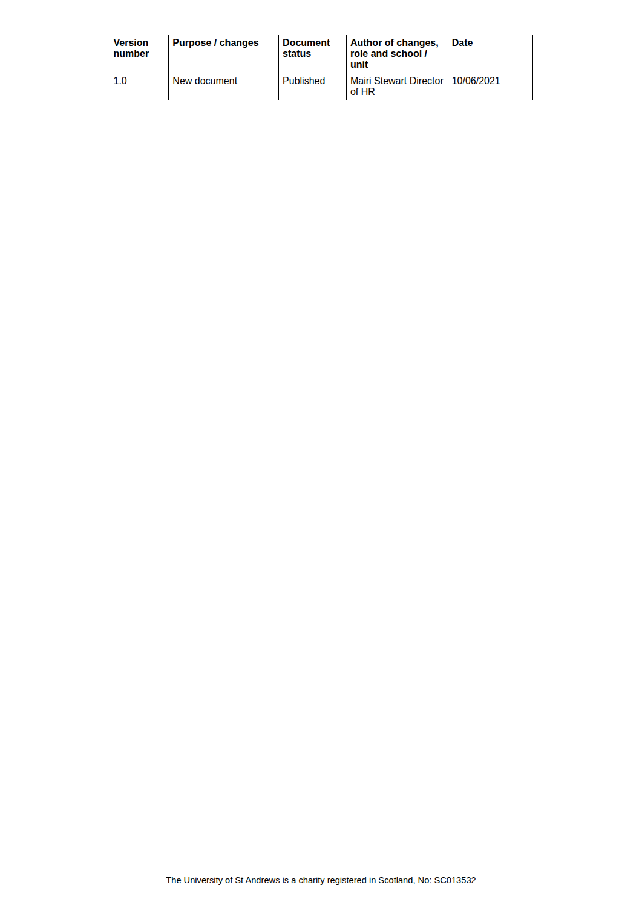| Version number | Purpose / changes | Document status | Author of changes, role and school / unit | Date |
| --- | --- | --- | --- | --- |
| 1.0 | New document | Published | Mairi Stewart Director of HR | 10/06/2021 |
The University of St Andrews is a charity registered in Scotland, No: SC013532